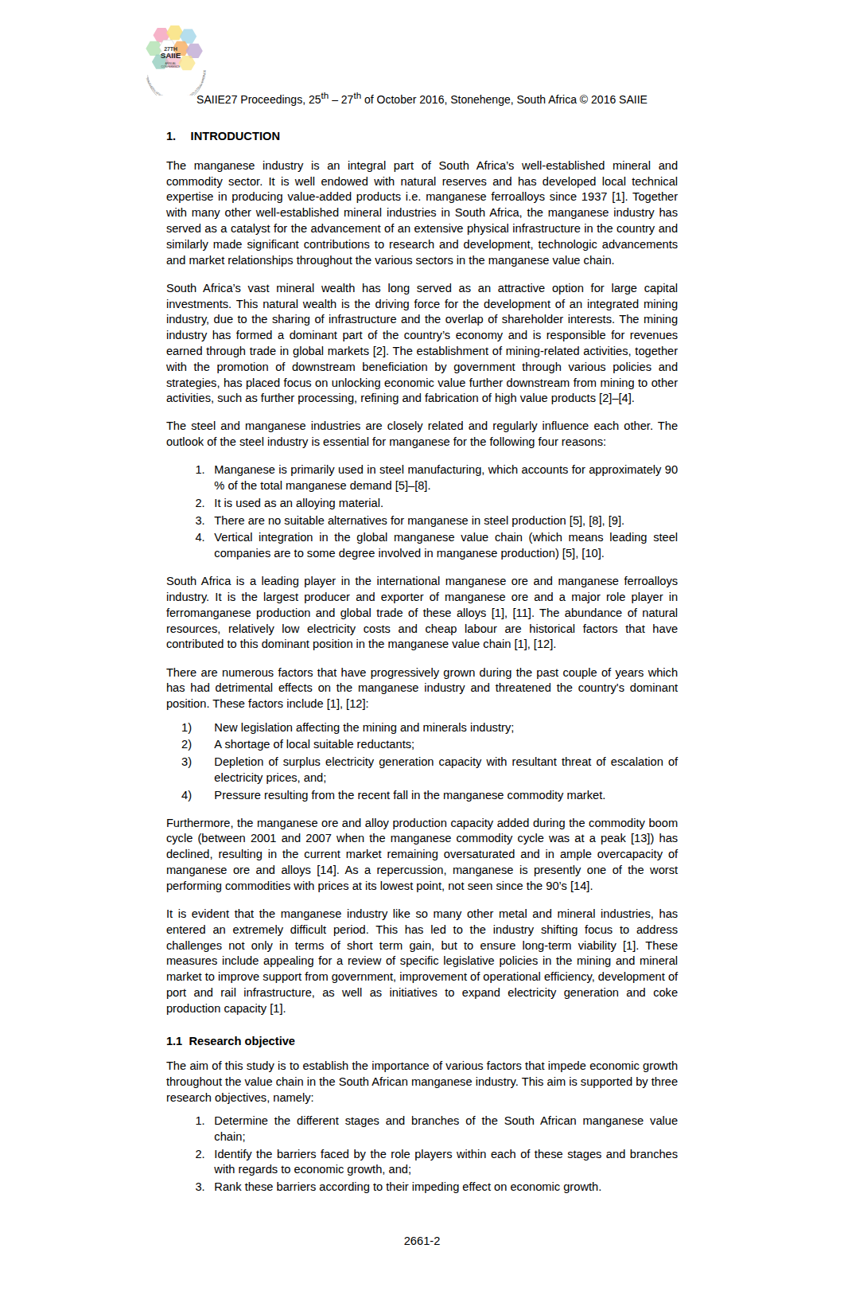27TH SAIIE ANNUAL CONFERENCE SOUTHERN AFRICAN INSTITUTE FOR INDUSTRIAL ENGINEERING
SAIIE27 Proceedings, 25th – 27th of October 2016, Stonehenge, South Africa © 2016 SAIIE
1. INTRODUCTION
The manganese industry is an integral part of South Africa’s well-established mineral and commodity sector. It is well endowed with natural reserves and has developed local technical expertise in producing value-added products i.e. manganese ferroalloys since 1937 [1]. Together with many other well-established mineral industries in South Africa, the manganese industry has served as a catalyst for the advancement of an extensive physical infrastructure in the country and similarly made significant contributions to research and development, technologic advancements and market relationships throughout the various sectors in the manganese value chain.
South Africa’s vast mineral wealth has long served as an attractive option for large capital investments. This natural wealth is the driving force for the development of an integrated mining industry, due to the sharing of infrastructure and the overlap of shareholder interests. The mining industry has formed a dominant part of the country’s economy and is responsible for revenues earned through trade in global markets [2]. The establishment of mining-related activities, together with the promotion of downstream beneficiation by government through various policies and strategies, has placed focus on unlocking economic value further downstream from mining to other activities, such as further processing, refining and fabrication of high value products [2]–[4].
The steel and manganese industries are closely related and regularly influence each other. The outlook of the steel industry is essential for manganese for the following four reasons:
Manganese is primarily used in steel manufacturing, which accounts for approximately 90 % of the total manganese demand [5]–[8].
It is used as an alloying material.
There are no suitable alternatives for manganese in steel production [5], [8], [9].
Vertical integration in the global manganese value chain (which means leading steel companies are to some degree involved in manganese production) [5], [10].
South Africa is a leading player in the international manganese ore and manganese ferroalloys industry. It is the largest producer and exporter of manganese ore and a major role player in ferromanganese production and global trade of these alloys [1], [11]. The abundance of natural resources, relatively low electricity costs and cheap labour are historical factors that have contributed to this dominant position in the manganese value chain [1], [12].
There are numerous factors that have progressively grown during the past couple of years which has had detrimental effects on the manganese industry and threatened the country's dominant position. These factors include [1], [12]:
New legislation affecting the mining and minerals industry;
A shortage of local suitable reductants;
Depletion of surplus electricity generation capacity with resultant threat of escalation of electricity prices, and;
Pressure resulting from the recent fall in the manganese commodity market.
Furthermore, the manganese ore and alloy production capacity added during the commodity boom cycle (between 2001 and 2007 when the manganese commodity cycle was at a peak [13]) has declined, resulting in the current market remaining oversaturated and in ample overcapacity of manganese ore and alloys [14]. As a repercussion, manganese is presently one of the worst performing commodities with prices at its lowest point, not seen since the 90’s [14].
It is evident that the manganese industry like so many other metal and mineral industries, has entered an extremely difficult period. This has led to the industry shifting focus to address challenges not only in terms of short term gain, but to ensure long-term viability [1]. These measures include appealing for a review of specific legislative policies in the mining and mineral market to improve support from government, improvement of operational efficiency, development of port and rail infrastructure, as well as initiatives to expand electricity generation and coke production capacity [1].
1.1 Research objective
The aim of this study is to establish the importance of various factors that impede economic growth throughout the value chain in the South African manganese industry. This aim is supported by three research objectives, namely:
Determine the different stages and branches of the South African manganese value chain;
Identify the barriers faced by the role players within each of these stages and branches with regards to economic growth, and;
Rank these barriers according to their impeding effect on economic growth.
2661-2